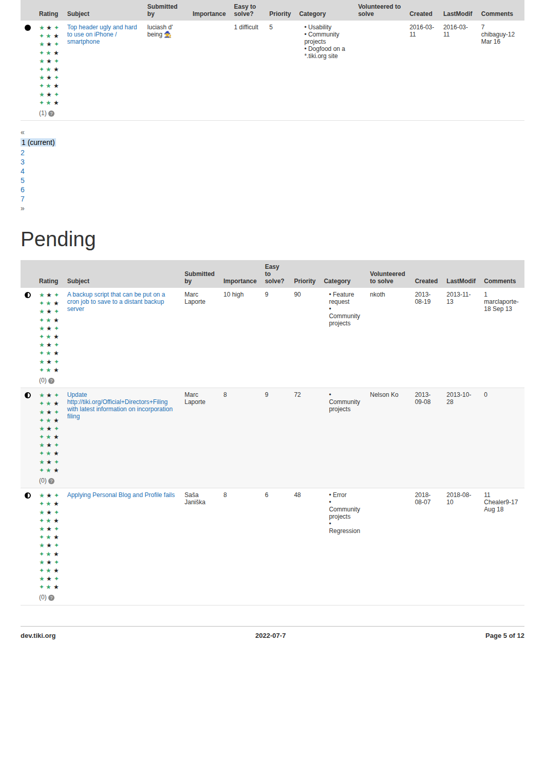| | Rating | Subject | Submitted by | Importance | Easy to solve? | Priority | Category | Volunteered to solve | Created | LastModif | Comments |
| --- | --- | --- | --- | --- | --- | --- | --- | --- | --- | --- | --- |
| | ★ ★ ✦ ✦ ★ ★ ★ ★ ✦ ✦ ★ ★ ★ ★ ✦ ✦ ★ ★ ★ ★ ✦ ✦ ★ ★ ★ ★ ✦ ✦ ★ ★ (1) ? | Top header ugly and hard to use on iPhone / smartphone | luciash d' being 🧙 | | 1 difficult | 5 | Usability Community projects Dogfood on a *.tiki.org site | | 2016-03-11 | 2016-03-11 | 7 chibaguy-12 Mar 16 |
« 1 (current) 2 3 4 5 6 7 »
Pending
| | Rating | Subject | Submitted by | Importance | Easy to solve? | Priority | Category | Volunteered to solve | Created | LastModif | Comments |
| --- | --- | --- | --- | --- | --- | --- | --- | --- | --- | --- | --- |
| | ★ ★ ✦ ✦ ★ ★ ★ ★ ✦ ✦ ★ ★ ★ ★ ✦ ✦ ★ ★ ★ ★ ✦ ✦ ★ ★ ★ ★ ✦ ✦ ★ ★ (0) ? | A backup script that can be put on a cron job to save to a distant backup server | Marc Laporte | 10 high | 9 | 90 | Feature request Community projects | nkoth | 2013-08-19 | 2013-11-13 | 1 marclaporte-18 Sep 13 |
| | ★ ★ ✦ ✦ ★ ★ ★ ★ ✦ ✦ ★ ★ ★ ★ ✦ ✦ ★ ★ ★ ★ ✦ ✦ ★ ★ ★ ★ ✦ ✦ ★ ★ (0) ? | Update http://tiki.org/Official+Directors+Filing with latest information on incorporation filing | Marc Laporte | 8 | 9 | 72 | Community projects | Nelson Ko | 2013-09-08 | 2013-10-28 | 0 |
| | ★ ★ ✦ ✦ ★ ★ ★ ★ ✦ ✦ ★ ★ ★ ★ ✦ ✦ ★ ★ ★ ★ ✦ ✦ ★ ★ ★ ★ ✦ ✦ ★ ★ ★ ★ ✦ ✦ ★ ★ (0) ? | Applying Personal Blog and Profile fails | Saša Janiška | 8 | 6 | 48 | Error Community projects Regression | | 2018-08-07 | 2018-08-10 | 11 Chealer9-17 Aug 18 |
dev.tiki.org
2022-07-7
Page 5 of 12